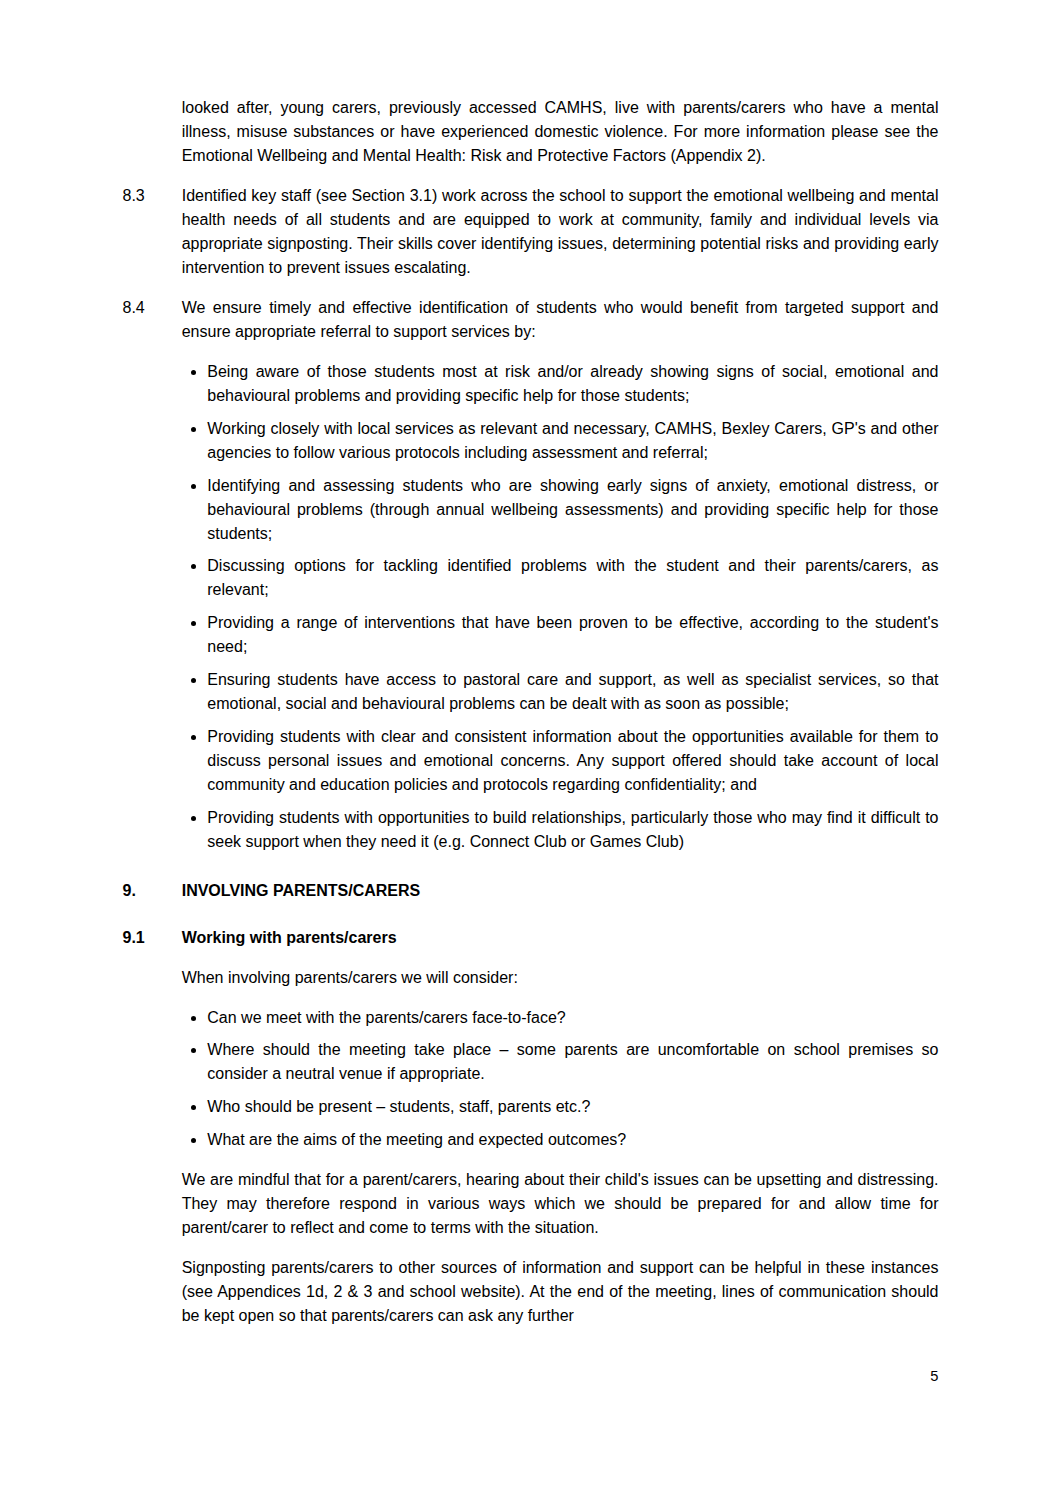looked after, young carers, previously accessed CAMHS, live with parents/carers who have a mental illness, misuse substances or have experienced domestic violence. For more information please see the Emotional Wellbeing and Mental Health: Risk and Protective Factors (Appendix 2).
8.3
Identified key staff (see Section 3.1) work across the school to support the emotional wellbeing and mental health needs of all students and are equipped to work at community, family and individual levels via appropriate signposting. Their skills cover identifying issues, determining potential risks and providing early intervention to prevent issues escalating.
8.4
We ensure timely and effective identification of students who would benefit from targeted support and ensure appropriate referral to support services by:
Being aware of those students most at risk and/or already showing signs of social, emotional and behavioural problems and providing specific help for those students;
Working closely with local services as relevant and necessary, CAMHS, Bexley Carers, GP's and other agencies to follow various protocols including assessment and referral;
Identifying and assessing students who are showing early signs of anxiety, emotional distress, or behavioural problems (through annual wellbeing assessments) and providing specific help for those students;
Discussing options for tackling identified problems with the student and their parents/carers, as relevant;
Providing a range of interventions that have been proven to be effective, according to the student's need;
Ensuring students have access to pastoral care and support, as well as specialist services, so that emotional, social and behavioural problems can be dealt with as soon as possible;
Providing students with clear and consistent information about the opportunities available for them to discuss personal issues and emotional concerns. Any support offered should take account of local community and education policies and protocols regarding confidentiality; and
Providing students with opportunities to build relationships, particularly those who may find it difficult to seek support when they need it (e.g. Connect Club or Games Club)
9. INVOLVING PARENTS/CARERS
9.1 Working with parents/carers
When involving parents/carers we will consider:
Can we meet with the parents/carers face-to-face?
Where should the meeting take place – some parents are uncomfortable on school premises so consider a neutral venue if appropriate.
Who should be present – students, staff, parents etc.?
What are the aims of the meeting and expected outcomes?
We are mindful that for a parent/carers, hearing about their child's issues can be upsetting and distressing. They may therefore respond in various ways which we should be prepared for and allow time for parent/carer to reflect and come to terms with the situation.
Signposting parents/carers to other sources of information and support can be helpful in these instances (see Appendices 1d, 2 & 3 and school website). At the end of the meeting, lines of communication should be kept open so that parents/carers can ask any further
5